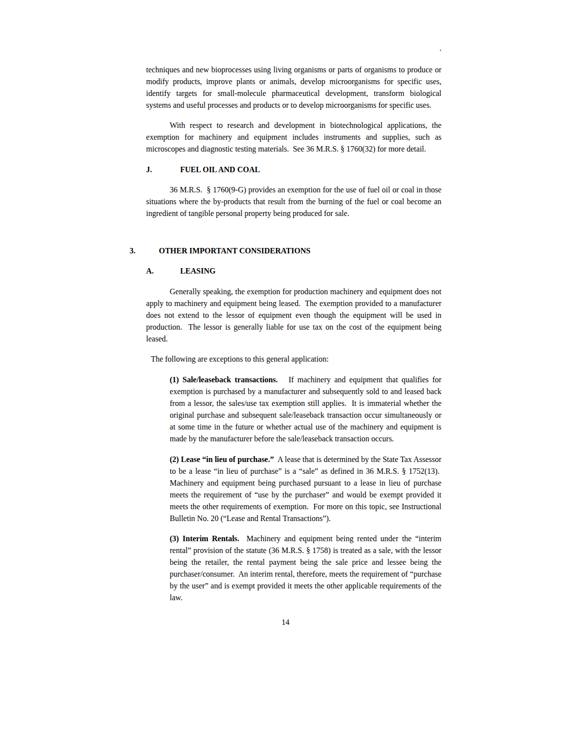.
techniques and new bioprocesses using living organisms or parts of organisms to produce or modify products, improve plants or animals, develop microorganisms for specific uses, identify targets for small-molecule pharmaceutical development, transform biological systems and useful processes and products or to develop microorganisms for specific uses.
With respect to research and development in biotechnological applications, the exemption for machinery and equipment includes instruments and supplies, such as microscopes and diagnostic testing materials. See 36 M.R.S. § 1760(32) for more detail.
J. FUEL OIL AND COAL
36 M.R.S. § 1760(9-G) provides an exemption for the use of fuel oil or coal in those situations where the by-products that result from the burning of the fuel or coal become an ingredient of tangible personal property being produced for sale.
3. OTHER IMPORTANT CONSIDERATIONS
A. LEASING
Generally speaking, the exemption for production machinery and equipment does not apply to machinery and equipment being leased. The exemption provided to a manufacturer does not extend to the lessor of equipment even though the equipment will be used in production. The lessor is generally liable for use tax on the cost of the equipment being leased.
The following are exceptions to this general application:
(1) Sale/leaseback transactions. If machinery and equipment that qualifies for exemption is purchased by a manufacturer and subsequently sold to and leased back from a lessor, the sales/use tax exemption still applies. It is immaterial whether the original purchase and subsequent sale/leaseback transaction occur simultaneously or at some time in the future or whether actual use of the machinery and equipment is made by the manufacturer before the sale/leaseback transaction occurs.
(2) Lease “in lieu of purchase.” A lease that is determined by the State Tax Assessor to be a lease “in lieu of purchase” is a “sale” as defined in 36 M.R.S. § 1752(13). Machinery and equipment being purchased pursuant to a lease in lieu of purchase meets the requirement of “use by the purchaser” and would be exempt provided it meets the other requirements of exemption. For more on this topic, see Instructional Bulletin No. 20 (“Lease and Rental Transactions”).
(3) Interim Rentals. Machinery and equipment being rented under the “interim rental” provision of the statute (36 M.R.S. § 1758) is treated as a sale, with the lessor being the retailer, the rental payment being the sale price and lessee being the purchaser/consumer. An interim rental, therefore, meets the requirement of “purchase by the user” and is exempt provided it meets the other applicable requirements of the law.
14